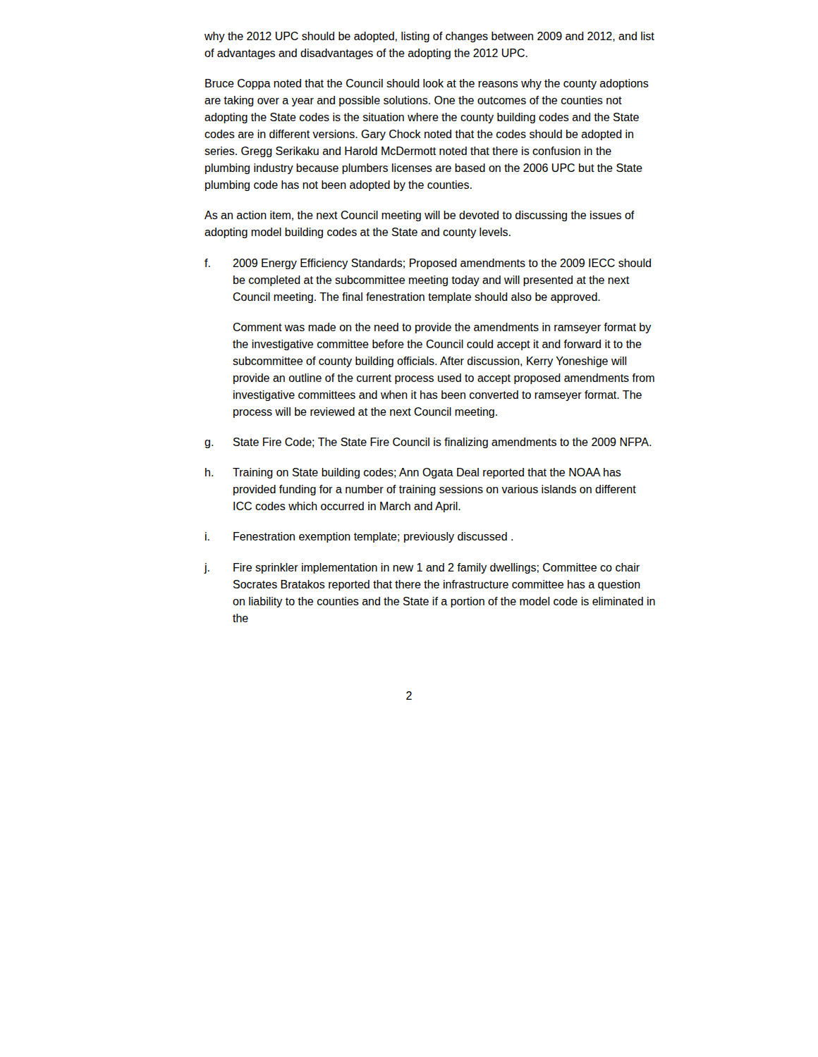why the 2012 UPC should be adopted, listing of changes between 2009 and 2012, and list of advantages and disadvantages of the adopting the 2012 UPC.
Bruce Coppa noted that the Council should look at the reasons why the county adoptions are taking over a year and possible solutions. One the outcomes of the counties not adopting the State codes is the situation where the county building codes and the State codes are in different versions. Gary Chock noted that the codes should be adopted in series. Gregg Serikaku and Harold McDermott noted that there is confusion in the plumbing industry because plumbers licenses are based on the 2006 UPC but the State plumbing code has not been adopted by the counties.
As an action item, the next Council meeting will be devoted to discussing the issues of adopting model building codes at the State and county levels.
f.
2009 Energy Efficiency Standards; Proposed amendments to the 2009 IECC should be completed at the subcommittee meeting today and will presented at the next Council meeting. The final fenestration template should also be approved.
Comment was made on the need to provide the amendments in ramseyer format by the investigative committee before the Council could accept it and forward it to the subcommittee of county building officials. After discussion, Kerry Yoneshige will provide an outline of the current process used to accept proposed amendments from investigative committees and when it has been converted to ramseyer format. The process will be reviewed at the next Council meeting.
g.
State Fire Code; The State Fire Council is finalizing amendments to the 2009 NFPA.
h.
Training on State building codes; Ann Ogata Deal reported that the NOAA has provided funding for a number of training sessions on various islands on different ICC codes which occurred in March and April.
i.
Fenestration exemption template; previously discussed .
j.
Fire sprinkler implementation in new 1 and 2 family dwellings; Committee co chair Socrates Bratakos reported that there the infrastructure committee has a question on liability to the counties and the State if a portion of the model code is eliminated in the
2